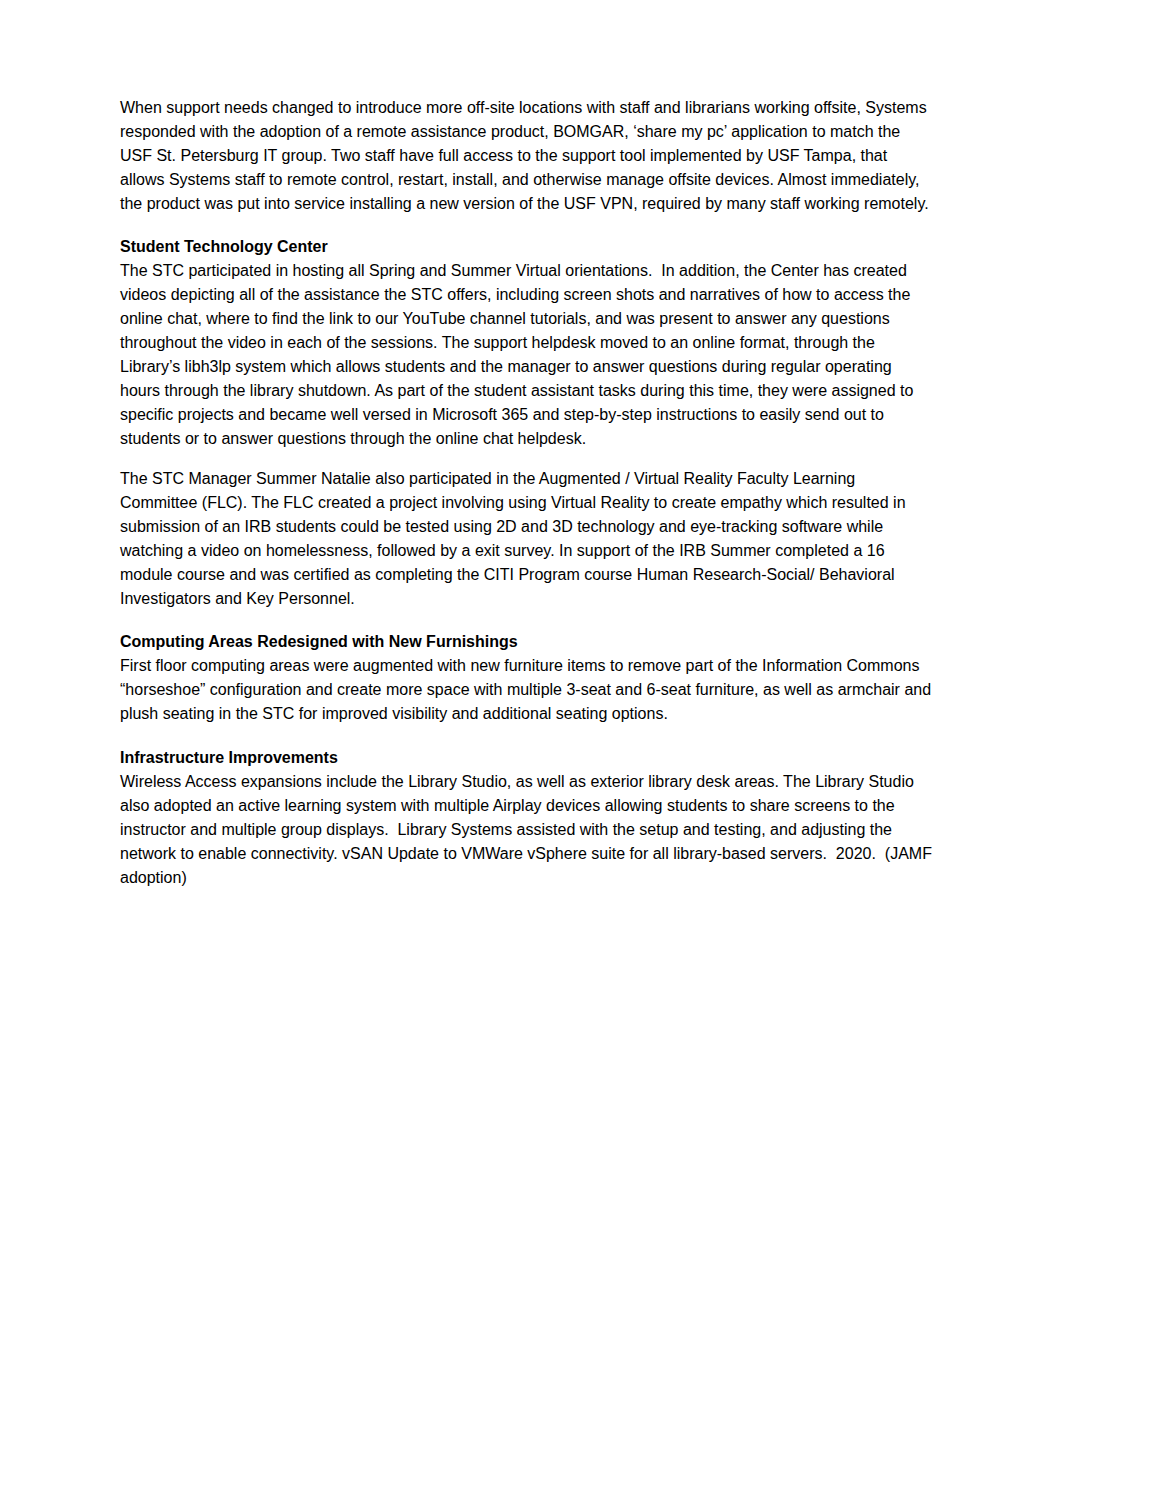When support needs changed to introduce more off-site locations with staff and librarians working offsite, Systems responded with the adoption of a remote assistance product, BOMGAR, ‘share my pc’ application to match the USF St. Petersburg IT group. Two staff have full access to the support tool implemented by USF Tampa, that allows Systems staff to remote control, restart, install, and otherwise manage offsite devices. Almost immediately, the product was put into service installing a new version of the USF VPN, required by many staff working remotely.
Student Technology Center
The STC participated in hosting all Spring and Summer Virtual orientations. In addition, the Center has created videos depicting all of the assistance the STC offers, including screen shots and narratives of how to access the online chat, where to find the link to our YouTube channel tutorials, and was present to answer any questions throughout the video in each of the sessions. The support helpdesk moved to an online format, through the Library’s libh3lp system which allows students and the manager to answer questions during regular operating hours through the library shutdown. As part of the student assistant tasks during this time, they were assigned to specific projects and became well versed in Microsoft 365 and step-by-step instructions to easily send out to students or to answer questions through the online chat helpdesk.
The STC Manager Summer Natalie also participated in the Augmented / Virtual Reality Faculty Learning Committee (FLC). The FLC created a project involving using Virtual Reality to create empathy which resulted in submission of an IRB students could be tested using 2D and 3D technology and eye-tracking software while watching a video on homelessness, followed by a exit survey. In support of the IRB Summer completed a 16 module course and was certified as completing the CITI Program course Human Research-Social/ Behavioral Investigators and Key Personnel.
Computing Areas Redesigned with New Furnishings
First floor computing areas were augmented with new furniture items to remove part of the Information Commons “horseshoe” configuration and create more space with multiple 3-seat and 6-seat furniture, as well as armchair and plush seating in the STC for improved visibility and additional seating options.
Infrastructure Improvements
Wireless Access expansions include the Library Studio, as well as exterior library desk areas. The Library Studio also adopted an active learning system with multiple Airplay devices allowing students to share screens to the instructor and multiple group displays. Library Systems assisted with the setup and testing, and adjusting the network to enable connectivity. vSAN Update to VMWare vSphere suite for all library-based servers. 2020. (JAMF adoption)